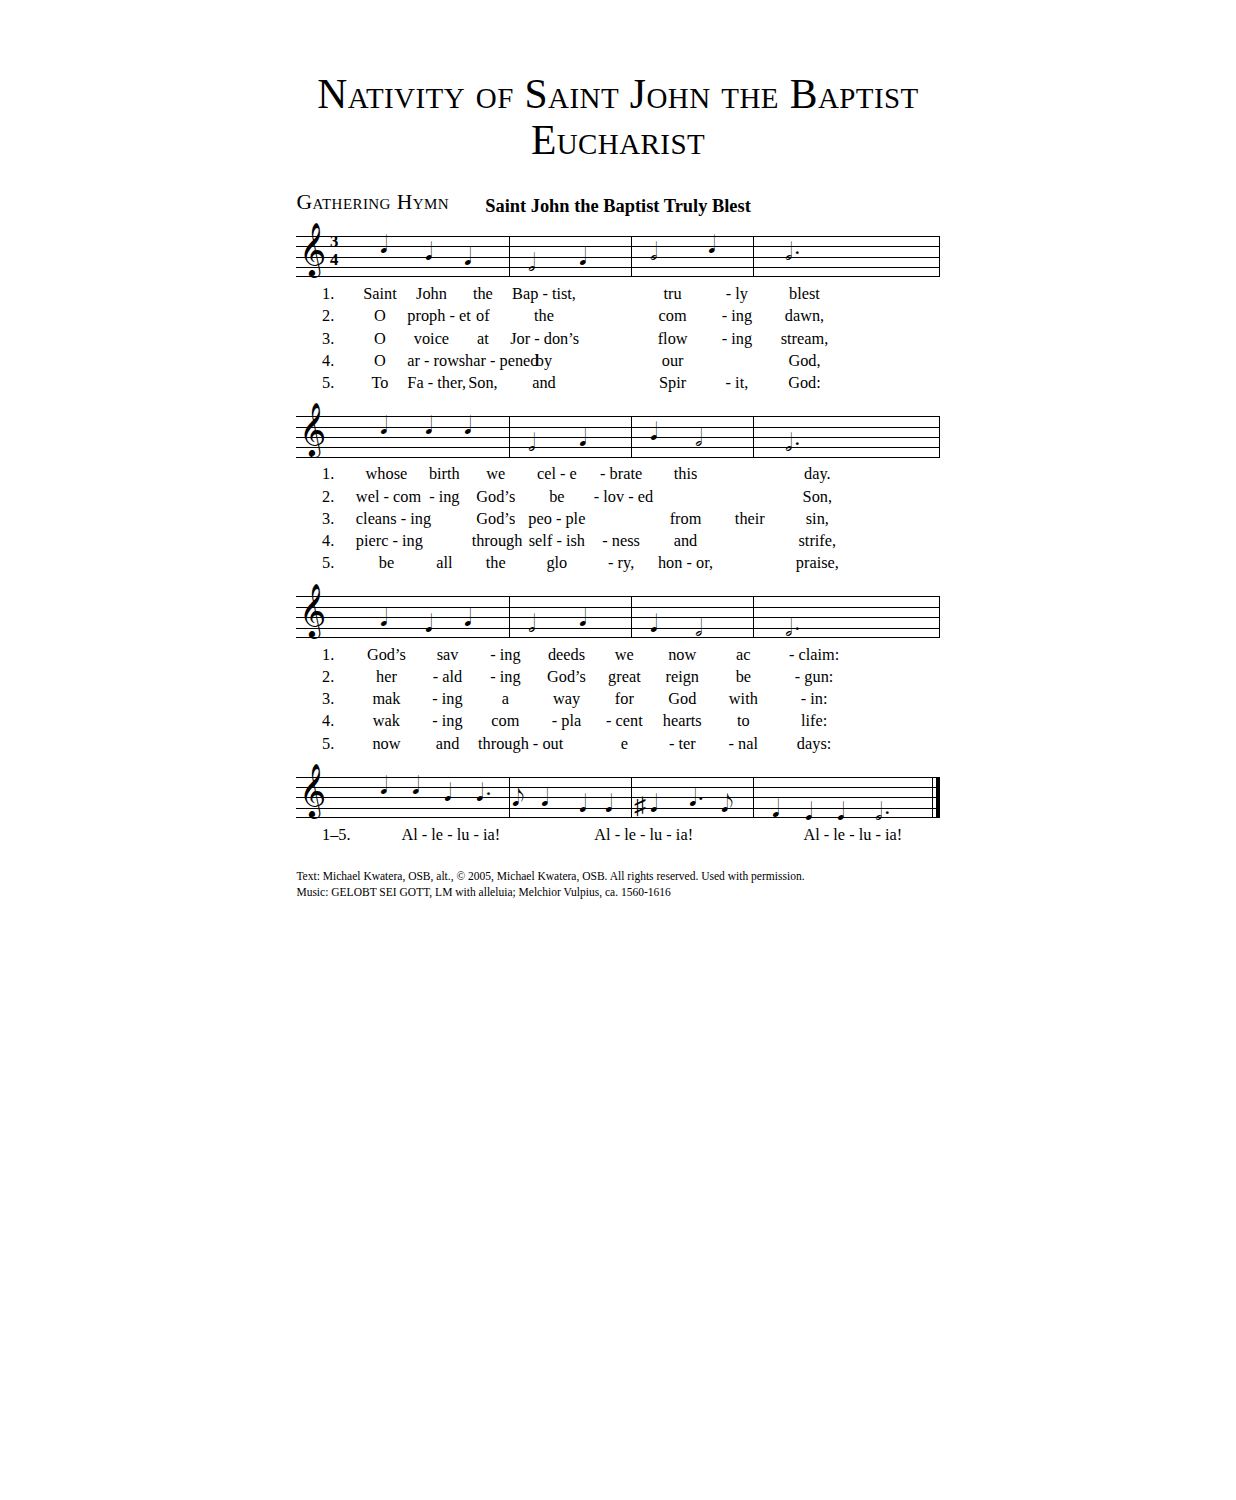Nativity of Saint John the Baptist
Eucharist
Gathering Hymn
Saint John the Baptist Truly Blest
𝄞 34 𝅘𝅥 𝅘𝅥 𝅘𝅥 𝅗𝅥 𝅘𝅥 𝅗𝅥 𝅘𝅥 𝅗𝅥·
| 1. | Saint | John | the | Bap - tist, | | tru | - ly | blest | |
| 2. | O | proph - et | of | the | | com | - ing | dawn, | |
| 3. | O | voice | at | Jor - don’s | | flow | - ing | stream, | |
| 4. | O | ar - row | shar - pened | by | | our | | God, | |
| 5. | To | Fa - ther, | Son, | and | | Spir | - it, | God: | |
𝄞 𝅘𝅥 𝅘𝅥 𝅘𝅥 𝅗𝅥 𝅘𝅥 𝅘𝅥 𝅗𝅥 𝅗𝅥·
| 1. | whose | birth | we | cel - e | - brate | this | | day. | |
| 2. | wel - com | - ing | God’s | be | - lov - ed | | | Son, | |
| 3. | cleans - ing | | God’s | peo - ple | | from | their | sin, | |
| 4. | pierc - ing | | through | self - ish | - ness | and | | strife, | |
| 5. | be | all | the | glo | - ry, | hon - or, | | praise, | |
𝄞 𝅘𝅥 𝅘𝅥 𝅘𝅥 𝅗𝅥 𝅘𝅥 𝅘𝅥 𝅗𝅥 𝅗𝅥·
| 1. | God’s | sav | - ing | deeds | we | now | ac | - claim: | |
| 2. | her | - ald | - ing | God’s | great | reign | be | - gun: | |
| 3. | mak | - ing | a | way | for | God | with | - in: | |
| 4. | wak | - ing | com | - pla | - cent | hearts | to | life: | |
| 5. | now | and | through - out | | e | - ter | - nal | days: | |
𝄞 𝅘𝅥 𝅘𝅥 𝅘𝅥 𝅘𝅥· 𝅘𝅥𝅮 𝅘𝅥 𝅘𝅥 𝅘𝅥 ♯ 𝅘𝅥 𝅘𝅥· 𝅘𝅥𝅮 𝅘𝅥 𝅘𝅥 𝅘𝅥 𝅗𝅥·
| 1–5. | Al - le - lu - ia! | | Al - le - lu - ia! | | Al - le - lu - ia! |
Text: Michael Kwatera, OSB, alt., © 2005, Michael Kwatera, OSB. All rights reserved. Used with permission.
Music: GELOBT SEI GOTT, LM with alleluia; Melchior Vulpius, ca. 1560-1616